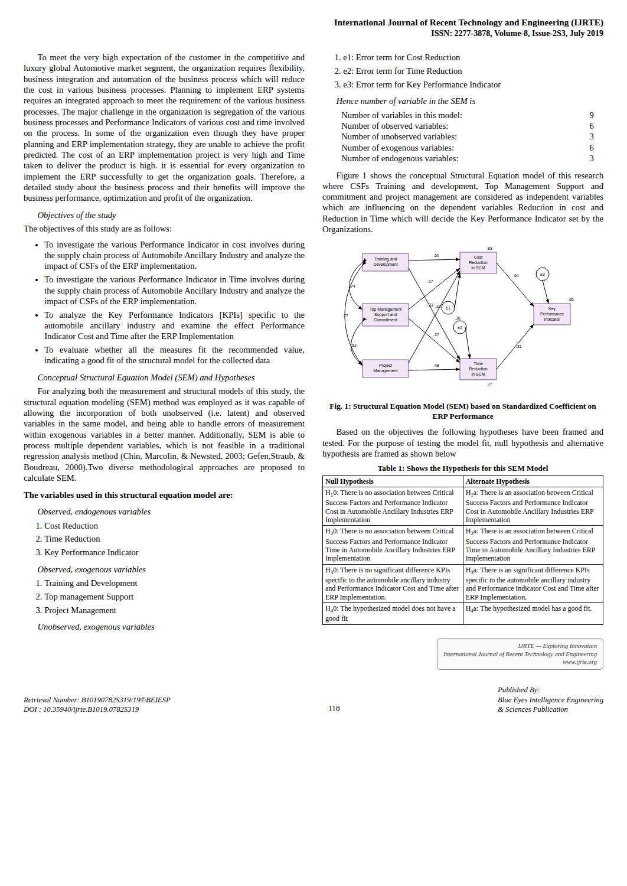International Journal of Recent Technology and Engineering (IJRTE)
ISSN: 2277-3878, Volume-8, Issue-2S3, July 2019
To meet the very high expectation of the customer in the competitive and luxury global Automotive market segment, the organization requires flexibility, business integration and automation of the business process which will reduce the cost in various business processes. Planning to implement ERP systems requires an integrated approach to meet the requirement of the various business processes. The major challenge in the organization is segregation of the various business processes and Performance Indicators of various cost and time involved on the process. In some of the organization even though they have proper planning and ERP implementation strategy, they are unable to achieve the profit predicted. The cost of an ERP implementation project is very high and Time taken to deliver the product is high. it is essential for every organization to implement the ERP successfully to get the organization goals. Therefore, a detailed study about the business process and their benefits will improve the business performance, optimization and profit of the organization.
Objectives of the study
The objectives of this study are as follows:
To investigate the various Performance Indicator in cost involves during the supply chain process of Automobile Ancillary Industry and analyze the impact of CSFs of the ERP implementation.
To investigate the various Performance Indicator in Time involves during the supply chain process of Automobile Ancillary Industry and analyze the impact of CSFs of the ERP implementation.
To analyze the Key Performance Indicators [KPIs] specific to the automobile ancillary industry and examine the effect Performance Indicator Cost and Time after the ERP Implementation
To evaluate whether all the measures fit the recommended value, indicating a good fit of the structural model for the collected data
Conceptual Structural Equation Model (SEM) and Hypotheses
For analyzing both the measurement and structural models of this study, the structural equation modeling (SEM) method was employed as it was capable of allowing the incorporation of both unobserved (i.e. latent) and observed variables in the same model, and being able to handle errors of measurement within exogenous variables in a better manner. Additionally, SEM is able to process multiple dependent variables, which is not feasible in a traditional regression analysis method (Chin, Marcolin, & Newsted, 2003; Gefen,Straub, & Boudreau, 2000).Two diverse methodological approaches are proposed to calculate SEM.
The variables used in this structural equation model are:
Observed, endogenous variables
Cost Reduction
Time Reduction
Key Performance Indicator
Observed, exogenous variables
Training and Development
Top management Support
Project Management
Unobserved, exogenous variables
e1: Error term for Cost Reduction
e2: Error term for Time Reduction
e3: Error term for Key Performance Indicator
Hence number of variable in the SEM is
Number of variables in this model: 9
Number of observed variables: 6
Number of unobserved variables: 3
Number of exogenous variables: 6
Number of endogenous variables: 3
Figure 1 shows the conceptual Structural Equation model of this research where CSFs Training and development, Top Management Support and commitment and project management are considered as independent variables which are influencing on the dependent variables Reduction in cost and Reduction in Time which will decide the Key Performance Indicator set by the Organizations.
Training and Development Top Management Support and Commitment Project Management Cost Reduction in SCM Time Reduction in SCM Key Performance Indicator e1 e2 e3 .50 .17 .33 .22 .27 .48 .64 .31 .74 .77 .63 .83 .77 .86 .36
Fig. 1: Structural Equation Model (SEM) based on Standardized Coefficient on ERP Performance
Based on the objectives the following hypotheses have been framed and tested. For the purpose of testing the model fit, null hypothesis and alternative hypothesis are framed as shown below
Table 1: Shows the Hypothesis for this SEM Model
| Null Hypothesis | Alternate Hypothesis |
| --- | --- |
| H 1 0: There is no association between Critical Success Factors and Performance Indicator Cost in Automobile Ancillary Industries ERP Implementation | H 1 a: There is an association between Critical Success Factors and Performance Indicator Cost in Automobile Ancillary Industries ERP Implementation |
| H 2 0: There is no association between Critical Success Factors and Performance Indicator Time in Automobile Ancillary Industries ERP Implementation | H 2 a: There is an association between Critical Success Factors and Performance Indicator Time in Automobile Ancillary Industries ERP Implementation |
| H 3 0: There is no significant difference KPIs specific to the automobile ancillary industry and Performance Indicator Cost and Time after ERP Implementation. | H 3 a: There is an significant difference KPIs specific to the automobile ancillary industry and Performance Indicator Cost and Time after ERP Implementation. |
| H 4 0: The hypothesized model does not have a good fit | H 4 a: The hypothesized model has a good fit. |
IJRTE — Exploring Innovation
International Journal of Recent Technology and Engineering
www.ijrte.org
Retrieval Number: B10190782S319/19©BEIESP
DOI : 10.35940/ijrte.B1019.0782S319
118
Published By:
Blue Eyes Intelligence Engineering
& Sciences Publication